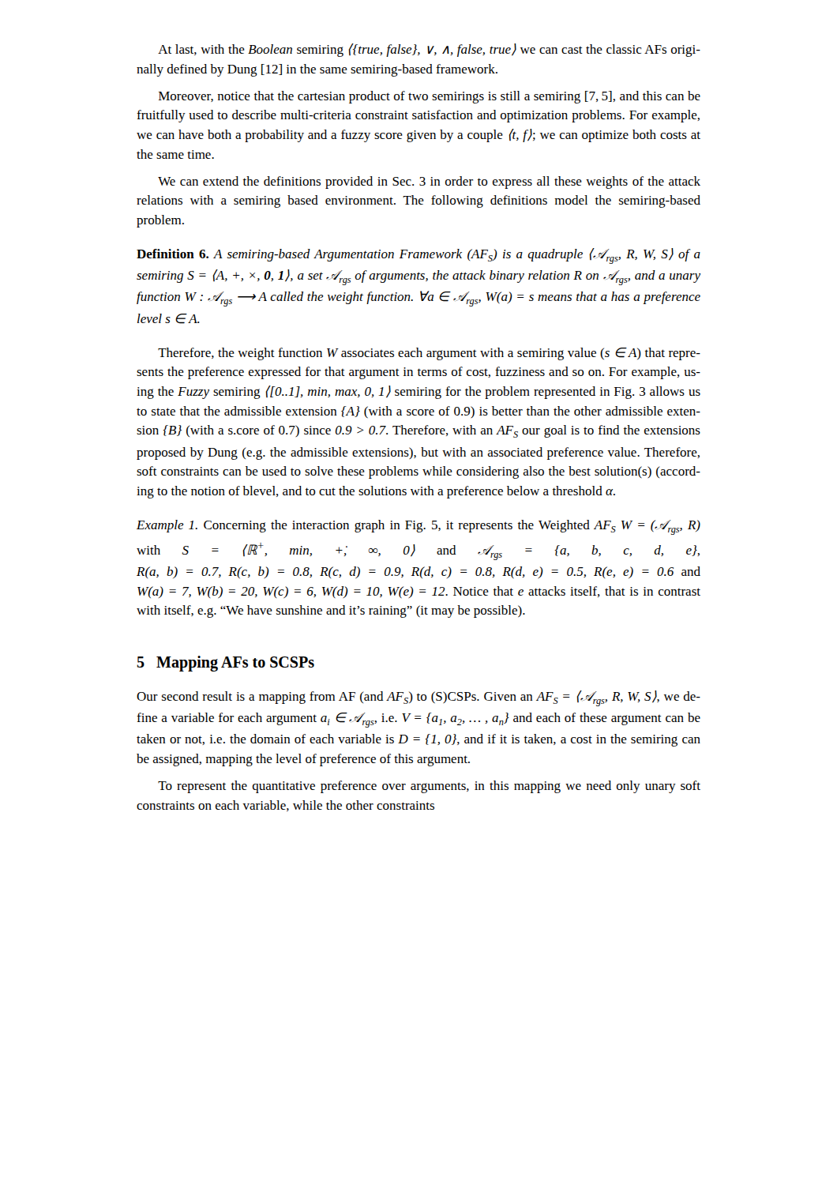At last, with the Boolean semiring ⟨{ true, false}, ∨, ∧, false, true⟩ we can cast the classic AFs originally defined by Dung [12] in the same semiring-based framework.
Moreover, notice that the cartesian product of two semirings is still a semiring [7, 5], and this can be fruitfully used to describe multi-criteria constraint satisfaction and optimization problems. For example, we can have both a probability and a fuzzy score given by a couple ⟨t, f⟩; we can optimize both costs at the same time.
We can extend the definitions provided in Sec. 3 in order to express all these weights of the attack relations with a semiring based environment. The following definitions model the semiring-based problem.
Definition 6. A semiring-based Argumentation Framework (AFS) is a quadruple ⟨𝒜rgs, R, W, S⟩ of a semiring S = ⟨A, +, ×, 0, 1⟩, a set 𝒜rgs of arguments, the attack binary relation R on 𝒜rgs, and a unary function W : 𝒜rgs ⟶ A called the weight function. ∀a ∈ 𝒜rgs, W(a) = s means that a has a preference level s ∈ A.
Therefore, the weight function W associates each argument with a semiring value (s ∈ A) that represents the preference expressed for that argument in terms of cost, fuzziness and so on. For example, using the Fuzzy semiring ⟨[0..1], min, max, 0, 1⟩ semiring for the problem represented in Fig. 3 allows us to state that the admissible extension {A} (with a score of 0.9) is better than the other admissible extension {B} (with a s.core of 0.7) since 0.9 > 0.7. Therefore, with an AFS our goal is to find the extensions proposed by Dung (e.g. the admissible extensions), but with an associated preference value. Therefore, soft constraints can be used to solve these problems while considering also the best solution(s) (according to the notion of blevel, and to cut the solutions with a preference below a threshold α.
Example 1. Concerning the interaction graph in Fig. 5, it represents the Weighted AFS W = (𝒜rgs, R) with S = ⟨ℝ+, min, +̇, ∞, 0⟩ and 𝒜rgs = {a, b, c, d, e}, R(a, b) = 0.7, R(c, b) = 0.8, R(c, d) = 0.9, R(d, c) = 0.8, R(d, e) = 0.5, R(e, e) = 0.6 and W(a) = 7, W(b) = 20, W(c) = 6, W(d) = 10, W(e) = 12. Notice that e attacks itself, that is in contrast with itself, e.g. “We have sunshine and it’s raining” (it may be possible).
5 Mapping AFs to SCSPs
Our second result is a mapping from AF (and AFS) to (S)CSPs. Given an AFS = ⟨𝒜rgs, R, W, S⟩, we define a variable for each argument ai ∈ 𝒜rgs, i.e. V = {a1, a2, … , an} and each of these argument can be taken or not, i.e. the domain of each variable is D = {1, 0}, and if it is taken, a cost in the semiring can be assigned, mapping the level of preference of this argument.
To represent the quantitative preference over arguments, in this mapping we need only unary soft constraints on each variable, while the other constraints